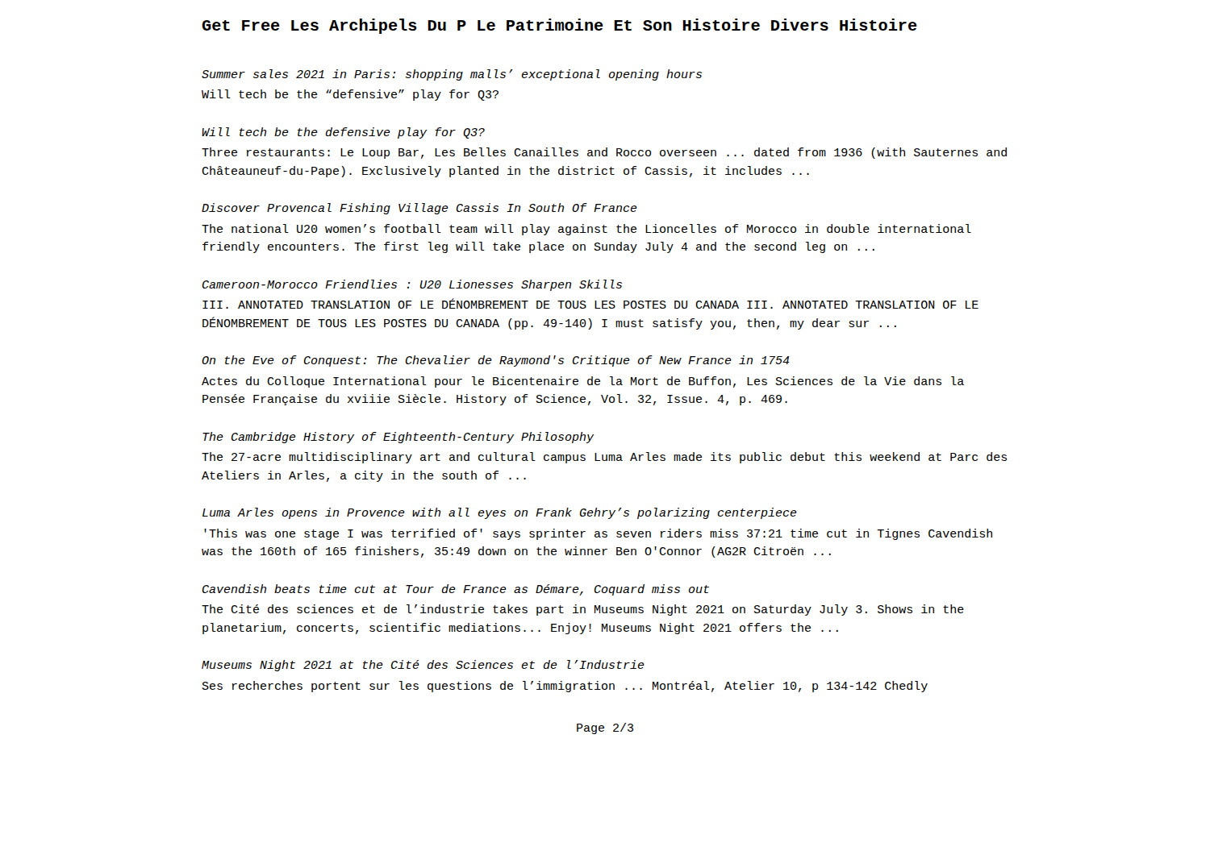Get Free Les Archipels Du P Le Patrimoine Et Son Histoire Divers Histoire
Summer sales 2021 in Paris: shopping malls’ exceptional opening hours
Will tech be the “defensive” play for Q3?
Will tech be the defensive play for Q3?
Three restaurants: Le Loup Bar, Les Belles Canailles and Rocco overseen ... dated from 1936 (with Sauternes and Châteauneuf-du-Pape). Exclusively planted in the district of Cassis, it includes ...
Discover Provencal Fishing Village Cassis In South Of France
The national U20 women’s football team will play against the Lioncelles of Morocco in double international friendly encounters. The first leg will take place on Sunday July 4 and the second leg on ...
Cameroon-Morocco Friendlies : U20 Lionesses Sharpen Skills
III. ANNOTATED TRANSLATION OF LE DÉNOMBREMENT DE TOUS LES POSTES DU CANADA III. ANNOTATED TRANSLATION OF LE DÉNOMBREMENT DE TOUS LES POSTES DU CANADA (pp. 49-140) I must satisfy you, then, my dear sur ...
On the Eve of Conquest: The Chevalier de Raymond's Critique of New France in 1754
Actes du Colloque International pour le Bicentenaire de la Mort de Buffon, Les Sciences de la Vie dans la Pensée Française du xviiie Siècle. History of Science, Vol. 32, Issue. 4, p. 469.
The Cambridge History of Eighteenth-Century Philosophy
The 27-acre multidisciplinary art and cultural campus Luma Arles made its public debut this weekend at Parc des Ateliers in Arles, a city in the south of ...
Luma Arles opens in Provence with all eyes on Frank Gehry’s polarizing centerpiece
'This was one stage I was terrified of' says sprinter as seven riders miss 37:21 time cut in Tignes Cavendish was the 160th of 165 finishers, 35:49 down on the winner Ben O'Connor (AG2R Citroën ...
Cavendish beats time cut at Tour de France as Démare, Coquard miss out
The Cité des sciences et de l’industrie takes part in Museums Night 2021 on Saturday July 3. Shows in the planetarium, concerts, scientific mediations... Enjoy! Museums Night 2021 offers the ...
Museums Night 2021 at the Cité des Sciences et de l’Industrie
Ses recherches portent sur les questions de l’immigration ... Montréal, Atelier 10, p 134-142 Chedly
Page 2/3